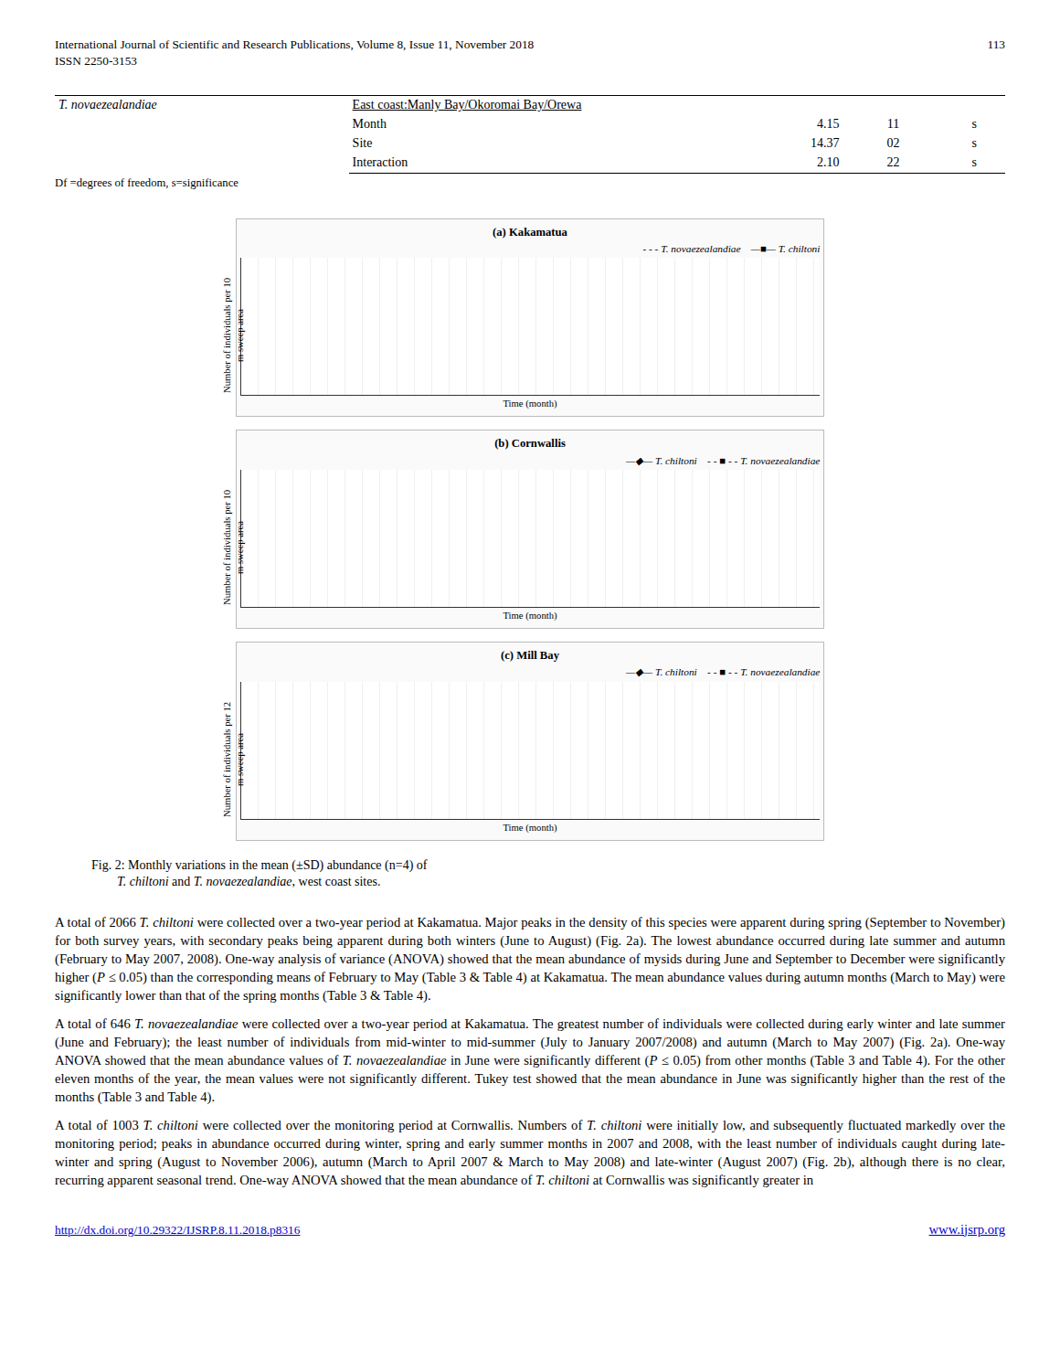International Journal of Scientific and Research Publications, Volume 8, Issue 11, November 2018
ISSN 2250-3153
113
| T. novaezealandiae | East coast:Manly Bay/Okoromai Bay/Orewa |
| Month | 4.15 | 11 | s |
| Site | 14.37 | 02 | s |
| Interaction | 2.10 | 22 | s |
Df =degrees of freedom, s=significance
(a) Kakamatua
- - - T. novaezealandiae —■— T. chiltoni
Number of individuals per 10 m sweep area
Time (month)
(b) Cornwallis
—◆— T. chiltoni - - ■ - - T. novaezealandiae
Number of individuals per 10 m sweep area
Time (month)
(c) Mill Bay
—◆— T. chiltoni - - ■ - - T. novaezealandiae
Number of individuals per 12 m sweep area
Time (month)
Fig. 2: Monthly variations in the mean (±SD) abundance (n=4) of T. chiltoni and T. novaezealandiae, west coast sites.
A total of 2066 T. chiltoni were collected over a two-year period at Kakamatua. Major peaks in the density of this species were apparent during spring (September to November) for both survey years, with secondary peaks being apparent during both winters (June to August) (Fig. 2a). The lowest abundance occurred during late summer and autumn (February to May 2007, 2008). One-way analysis of variance (ANOVA) showed that the mean abundance of mysids during June and September to December were significantly higher (P ≤ 0.05) than the corresponding means of February to May (Table 3 & Table 4) at Kakamatua. The mean abundance values during autumn months (March to May) were significantly lower than that of the spring months (Table 3 & Table 4).
A total of 646 T. novaezealandiae were collected over a two-year period at Kakamatua. The greatest number of individuals were collected during early winter and late summer (June and February); the least number of individuals from mid-winter to mid-summer (July to January 2007/2008) and autumn (March to May 2007) (Fig. 2a). One-way ANOVA showed that the mean abundance values of T. novaezealandiae in June were significantly different (P ≤ 0.05) from other months (Table 3 and Table 4). For the other eleven months of the year, the mean values were not significantly different. Tukey test showed that the mean abundance in June was significantly higher than the rest of the months (Table 3 and Table 4).
A total of 1003 T. chiltoni were collected over the monitoring period at Cornwallis. Numbers of T. chiltoni were initially low, and subsequently fluctuated markedly over the monitoring period; peaks in abundance occurred during winter, spring and early summer months in 2007 and 2008, with the least number of individuals caught during late-winter and spring (August to November 2006), autumn (March to April 2007 & March to May 2008) and late-winter (August 2007) (Fig. 2b), although there is no clear, recurring apparent seasonal trend. One-way ANOVA showed that the mean abundance of T. chiltoni at Cornwallis was significantly greater in
http://dx.doi.org/10.29322/IJSRP.8.11.2018.p8316
www.ijsrp.org